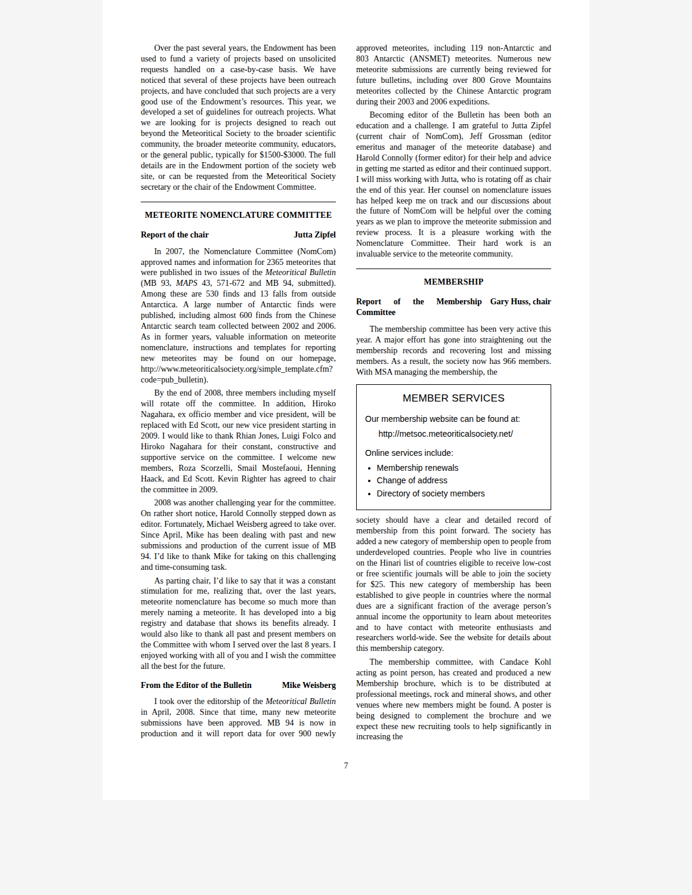Over the past several years, the Endowment has been used to fund a variety of projects based on unsolicited requests handled on a case-by-case basis. We have noticed that several of these projects have been outreach projects, and have concluded that such projects are a very good use of the Endowment’s resources. This year, we developed a set of guidelines for outreach projects. What we are looking for is projects designed to reach out beyond the Meteoritical Society to the broader scientific community, the broader meteorite community, educators, or the general public, typically for $1500-$3000. The full details are in the Endowment portion of the society web site, or can be requested from the Meteoritical Society secretary or the chair of the Endowment Committee.
Meteorite Nomenclature Committee
Report of the chair Jutta Zipfel
In 2007, the Nomenclature Committee (NomCom) approved names and information for 2365 meteorites that were published in two issues of the Meteoritical Bulletin (MB 93, MAPS 43, 571-672 and MB 94, submitted). Among these are 530 finds and 13 falls from outside Antarctica. A large number of Antarctic finds were published, including almost 600 finds from the Chinese Antarctic search team collected between 2002 and 2006. As in former years, valuable information on meteorite nomenclature, instructions and templates for reporting new meteorites may be found on our homepage, http://www.meteoriticalsociety.org/simple_template.cfm?code=pub_bulletin).
By the end of 2008, three members including myself will rotate off the committee. In addition, Hiroko Nagahara, ex officio member and vice president, will be replaced with Ed Scott, our new vice president starting in 2009. I would like to thank Rhian Jones, Luigi Folco and Hiroko Nagahara for their constant, constructive and supportive service on the committee. I welcome new members, Roza Scorzelli, Smail Mostefaoui, Henning Haack, and Ed Scott. Kevin Righter has agreed to chair the committee in 2009.
2008 was another challenging year for the committee. On rather short notice, Harold Connolly stepped down as editor. Fortunately, Michael Weisberg agreed to take over. Since April, Mike has been dealing with past and new submissions and production of the current issue of MB 94. I’d like to thank Mike for taking on this challenging and time-consuming task.
As parting chair, I’d like to say that it was a constant stimulation for me, realizing that, over the last years, meteorite nomenclature has become so much more than merely naming a meteorite. It has developed into a big registry and database that shows its benefits already. I would also like to thank all past and present members on the Committee with whom I served over the last 8 years. I enjoyed working with all of you and I wish the committee all the best for the future.
From the Editor of the Bulletin Mike Weisberg
I took over the editorship of the Meteoritical Bulletin in April, 2008. Since that time, many new meteorite submissions have been approved. MB 94 is now in production and it will report data for over 900 newly approved meteorites, including 119 non-Antarctic and 803 Antarctic (ANSMET) meteorites. Numerous new meteorite submissions are currently being reviewed for future bulletins, including over 800 Grove Mountains meteorites collected by the Chinese Antarctic program during their 2003 and 2006 expeditions.
Becoming editor of the Bulletin has been both an education and a challenge. I am grateful to Jutta Zipfel (current chair of NomCom), Jeff Grossman (editor emeritus and manager of the meteorite database) and Harold Connolly (former editor) for their help and advice in getting me started as editor and their continued support. I will miss working with Jutta, who is rotating off as chair the end of this year. Her counsel on nomenclature issues has helped keep me on track and our discussions about the future of NomCom will be helpful over the coming years as we plan to improve the meteorite submission and review process. It is a pleasure working with the Nomenclature Committee. Their hard work is an invaluable service to the meteorite community.
Membership
Report of the Membership Committee Gary Huss, chair
The membership committee has been very active this year. A major effort has gone into straightening out the membership records and recovering lost and missing members. As a result, the society now has 966 members. With MSA managing the membership, the
MEMBER SERVICES
Our membership website can be found at:
http://metsoc.meteoriticalsociety.net/
Online services include:
Membership renewals
Change of address
Directory of society members
society should have a clear and detailed record of membership from this point forward. The society has added a new category of membership open to people from underdeveloped countries. People who live in countries on the Hinari list of countries eligible to receive low-cost or free scientific journals will be able to join the society for $25. This new category of membership has been established to give people in countries where the normal dues are a significant fraction of the average person’s annual income the opportunity to learn about meteorites and to have contact with meteorite enthusiasts and researchers world-wide. See the website for details about this membership category.
The membership committee, with Candace Kohl acting as point person, has created and produced a new Membership brochure, which is to be distributed at professional meetings, rock and mineral shows, and other venues where new members might be found. A poster is being designed to complement the brochure and we expect these new recruiting tools to help significantly in increasing the
7